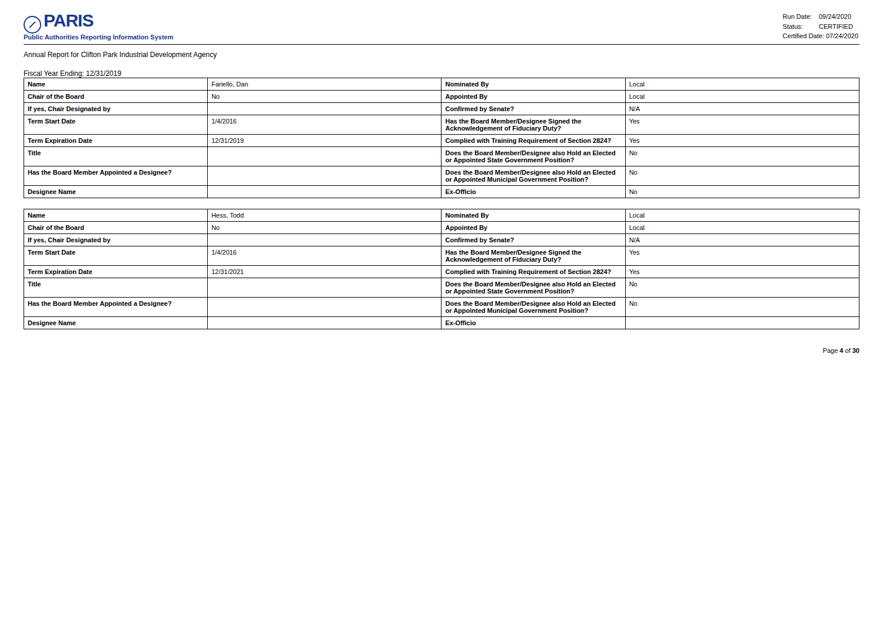PARIS
Public Authorities Reporting Information System
Annual Report for Clifton Park Industrial Development Agency
Fiscal Year Ending: 12/31/2019
| Run Date: | 09/24/2020 |
| Status: | CERTIFIED |
| Certified Date: 07/24/2020 |
| Name | Fariello, Dan | Nominated By | Local |
| Chair of the Board | No | Appointed By | Local |
| If yes, Chair Designated by | | Confirmed by Senate? | N/A |
| Term Start Date | 1/4/2016 | Has the Board Member/Designee Signed the Acknowledgement of Fiduciary Duty? | Yes |
| Term Expiration Date | 12/31/2019 | Complied with Training Requirement of Section 2824? | Yes |
| Title | | Does the Board Member/Designee also Hold an Elected or Appointed State Government Position? | No |
| Has the Board Member Appointed a Designee? | | Does the Board Member/Designee also Hold an Elected or Appointed Municipal Government Position? | No |
| Designee Name | | Ex-Officio | No |
| Name | Hess, Todd | Nominated By | Local |
| Chair of the Board | No | Appointed By | Local |
| If yes, Chair Designated by | | Confirmed by Senate? | N/A |
| Term Start Date | 1/4/2016 | Has the Board Member/Designee Signed the Acknowledgement of Fiduciary Duty? | Yes |
| Term Expiration Date | 12/31/2021 | Complied with Training Requirement of Section 2824? | Yes |
| Title | | Does the Board Member/Designee also Hold an Elected or Appointed State Government Position? | No |
| Has the Board Member Appointed a Designee? | | Does the Board Member/Designee also Hold an Elected or Appointed Municipal Government Position? | No |
| Designee Name | | Ex-Officio | |
Page 4 of 30